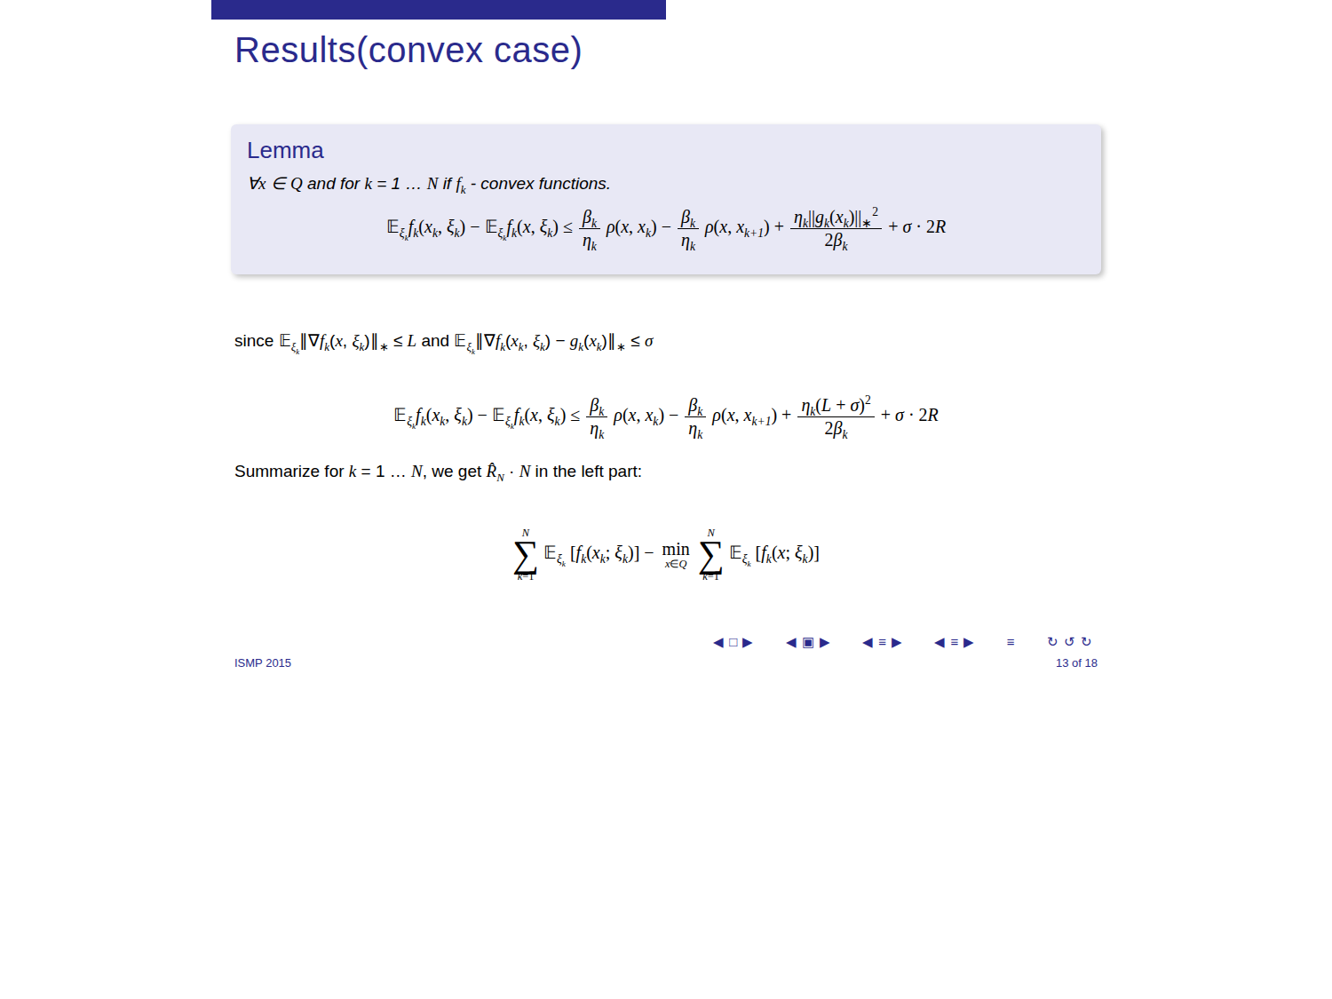Results(convex case)
Lemma
∀x ∈ Q and for k = 1 … N if fk - convex functions.
𝔼ξkfk(xk, ξk) − 𝔼ξkfk(x, ξk) ≤ βk ηk ρ(x, xk) − βk ηk ρ(x, xk+1) + ηk||gk(xk)||∗22βk + σ · 2R
since 𝔼ξk∥∇fk(x, ξk)∥∗ ≤ L and 𝔼ξk∥∇fk(xk, ξk) − gk(xk)∥∗ ≤ σ
𝔼ξkfk(xk, ξk) − 𝔼ξkfk(x, ξk) ≤ βk ηk ρ(x, xk) − βk ηk ρ(x, xk+1) + ηk(L + σ)22βk + σ · 2R
Summarize for k = 1 … N, we get R̂N · N in the left part:
N ∑ k=1 𝔼ξk [fk(xk; ξk)] − min x∈Q N ∑ k=1 𝔼ξk [fk(x; ξk)]
◀□▶ ◀▣▶ ◀≡▶ ◀≡▶ ≡ ↻↺↻
ISMP 2015
13 of 18